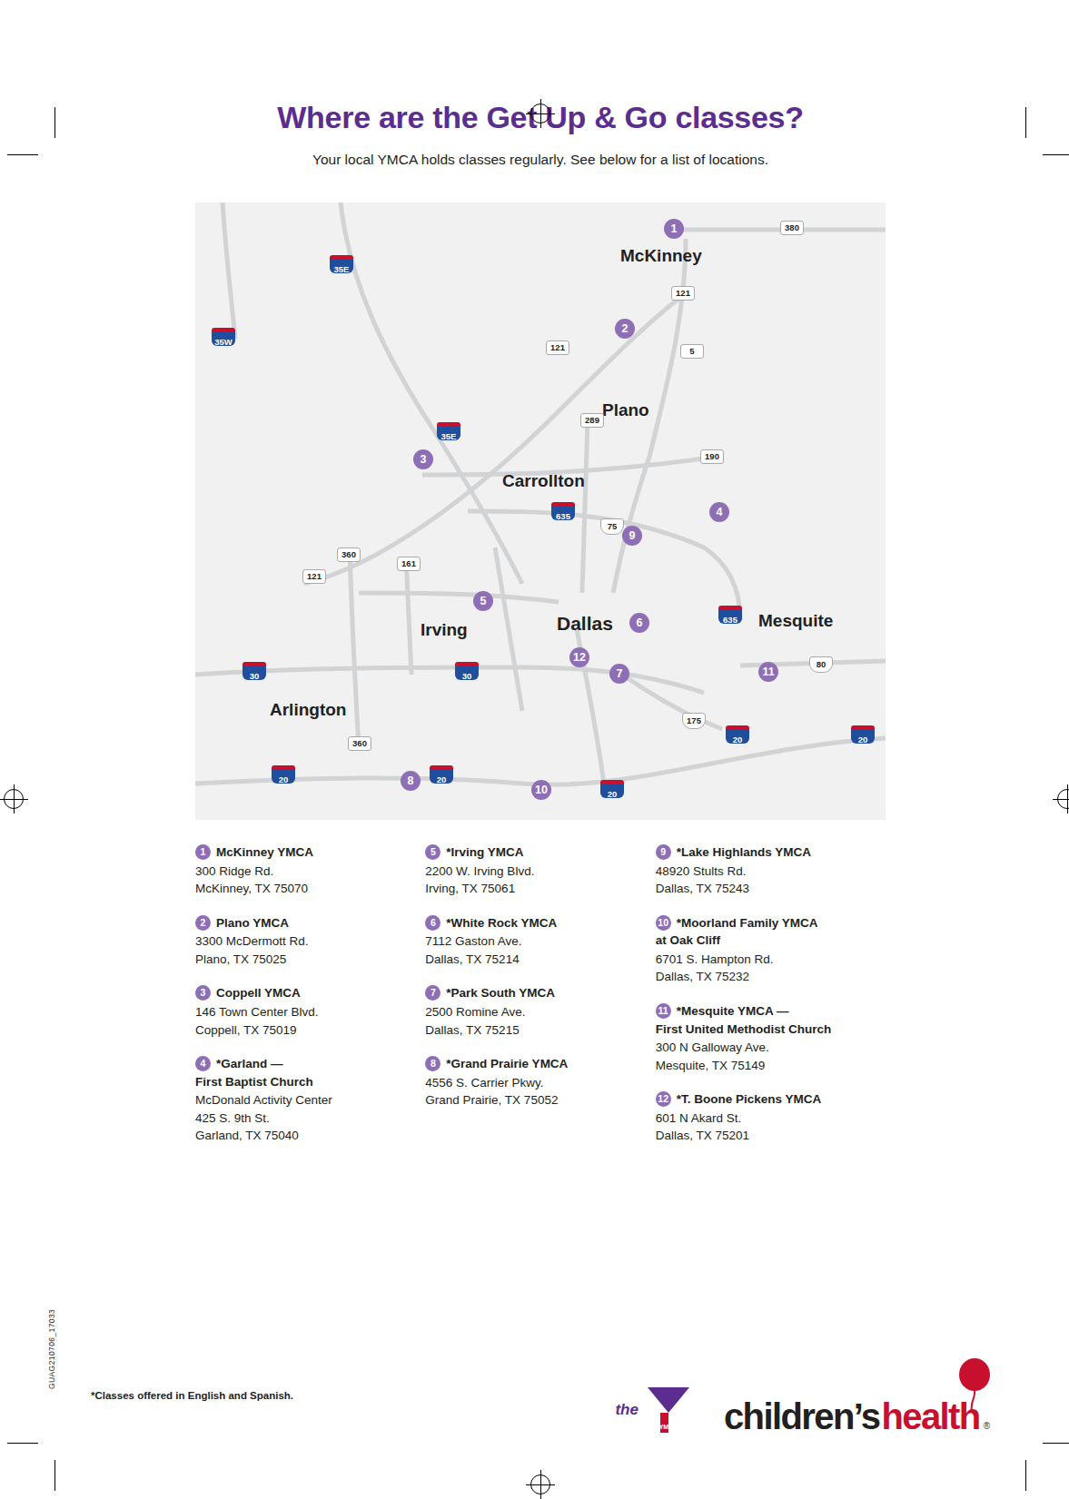Where are the Get Up & Go classes?
Your local YMCA holds classes regularly. See below for a list of locations.
McKinney Plano Carrollton Dallas Irving Mesquite Arlington 1 2 3 4 5 6 7 8 9 10 11 12 35E 35W 121 121 380 5 289 35E 190 635 75 360 161 121 635 30 30 80 175 20 20 360 20 20 20
1 McKinney YMCA
300 Ridge Rd.
McKinney, TX 75070
2 Plano YMCA
3300 McDermott Rd.
Plano, TX 75025
3 Coppell YMCA
146 Town Center Blvd.
Coppell, TX 75019
4*Garland —
First Baptist Church
McDonald Activity Center
425 S. 9th St.
Garland, TX 75040
5*Irving YMCA
2200 W. Irving Blvd.
Irving, TX 75061
6*White Rock YMCA
7112 Gaston Ave.
Dallas, TX 75214
7*Park South YMCA
2500 Romine Ave.
Dallas, TX 75215
8*Grand Prairie YMCA
4556 S. Carrier Pkwy.
Grand Prairie, TX 75052
9*Lake Highlands YMCA
48920 Stults Rd.
Dallas, TX 75243
10*Moorland Family YMCA
at Oak Cliff
6701 S. Hampton Rd.
Dallas, TX 75232
11*Mesquite YMCA —
First United Methodist Church
300 N Galloway Ave.
Mesquite, TX 75149
12*T. Boone Pickens YMCA
601 N Akard St.
Dallas, TX 75201
*Classes offered in English and Spanish.
GUAG210706_17033
the YMCA
children’s health®